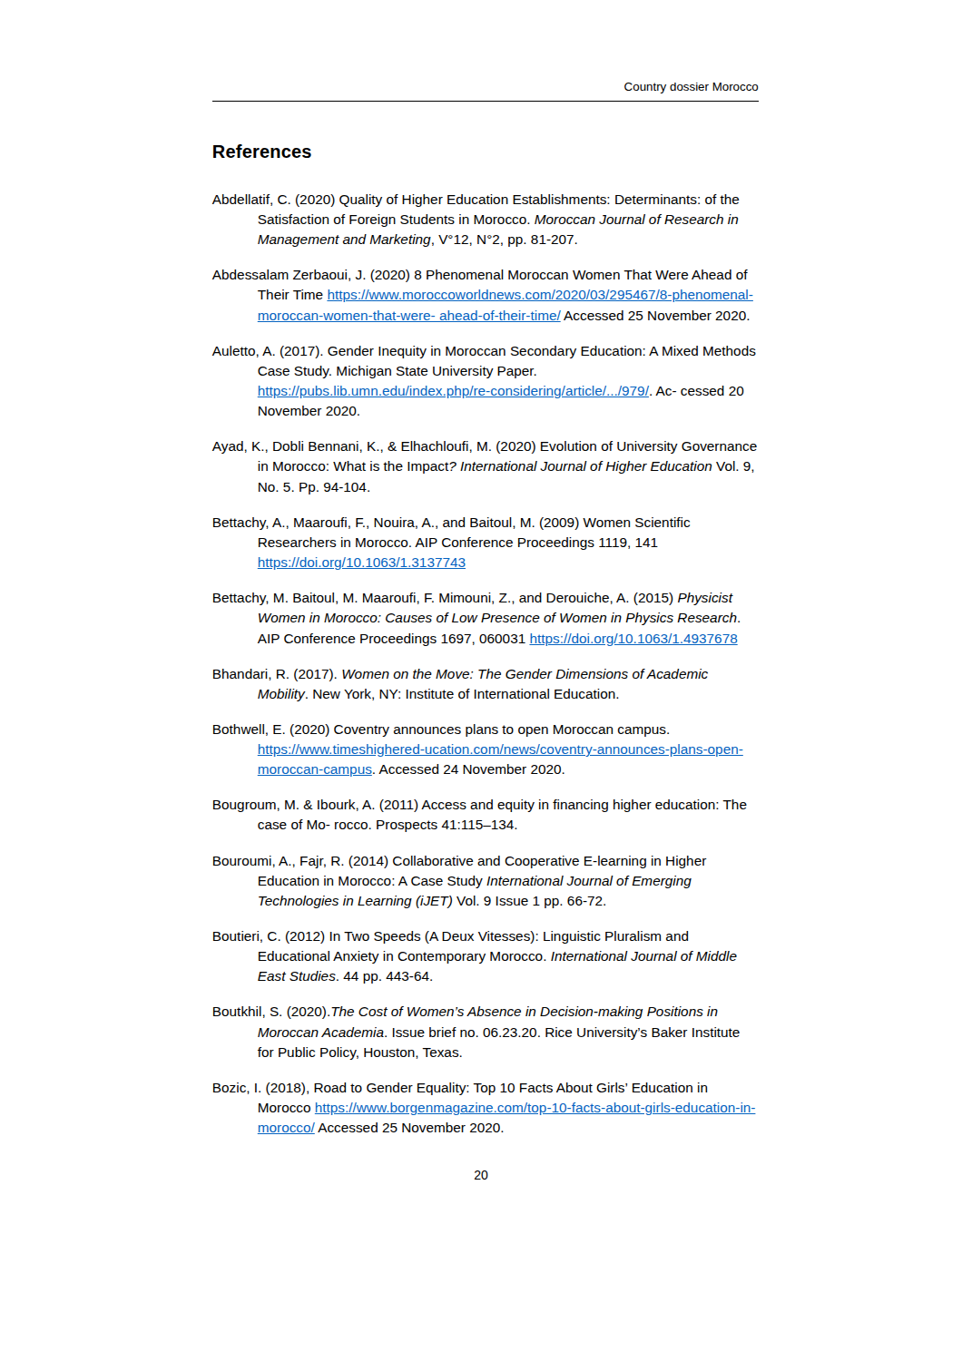Country dossier Morocco
References
Abdellatif, C. (2020) Quality of Higher Education Establishments: Determinants: of the Satisfaction of Foreign Students in Morocco. Moroccan Journal of Research in Management and Marketing, V°12, N°2, pp. 81-207.
Abdessalam Zerbaoui, J. (2020) 8 Phenomenal Moroccan Women That Were Ahead of Their Time https://www.moroccoworldnews.com/2020/03/295467/8-phenomenal-moroccan-women-that-were- ahead-of-their-time/ Accessed 25 November 2020.
Auletto, A. (2017). Gender Inequity in Moroccan Secondary Education: A Mixed Methods Case Study. Michigan State University Paper. https://pubs.lib.umn.edu/index.php/re-considering/article/.../979/. Ac- cessed 20 November 2020.
Ayad, K., Dobli Bennani, K., & Elhachloufi, M. (2020) Evolution of University Governance in Morocco: What is the Impact? International Journal of Higher Education Vol. 9, No. 5. Pp. 94-104.
Bettachy, A., Maaroufi, F., Nouira, A., and Baitoul, M. (2009) Women Scientific Researchers in Morocco. AIP Conference Proceedings 1119, 141 https://doi.org/10.1063/1.3137743
Bettachy, M. Baitoul, M. Maaroufi, F. Mimouni, Z., and Derouiche, A. (2015) Physicist Women in Morocco: Causes of Low Presence of Women in Physics Research. AIP Conference Proceedings 1697, 060031 https://doi.org/10.1063/1.4937678
Bhandari, R. (2017). Women on the Move: The Gender Dimensions of Academic Mobility. New York, NY: Institute of International Education.
Bothwell, E. (2020) Coventry announces plans to open Moroccan campus. https://www.timeshighered-ucation.com/news/coventry-announces-plans-open-moroccan-campus. Accessed 24 November 2020.
Bougroum, M. & Ibourk, A. (2011) Access and equity in financing higher education: The case of Mo- rocco. Prospects 41:115–134.
Bouroumi, A., Fajr, R. (2014) Collaborative and Cooperative E-learning in Higher Education in Morocco: A Case Study International Journal of Emerging Technologies in Learning (iJET) Vol. 9 Issue 1 pp. 66-72.
Boutieri, C. (2012) In Two Speeds (A Deux Vitesses): Linguistic Pluralism and Educational Anxiety in Contemporary Morocco. International Journal of Middle East Studies. 44 pp. 443-64.
Boutkhil, S. (2020).The Cost of Women’s Absence in Decision-making Positions in Moroccan Academia. Issue brief no. 06.23.20. Rice University’s Baker Institute for Public Policy, Houston, Texas.
Bozic, I. (2018), Road to Gender Equality: Top 10 Facts About Girls’ Education in Morocco https://www.borgenmagazine.com/top-10-facts-about-girls-education-in-morocco/ Accessed 25 November 2020.
20